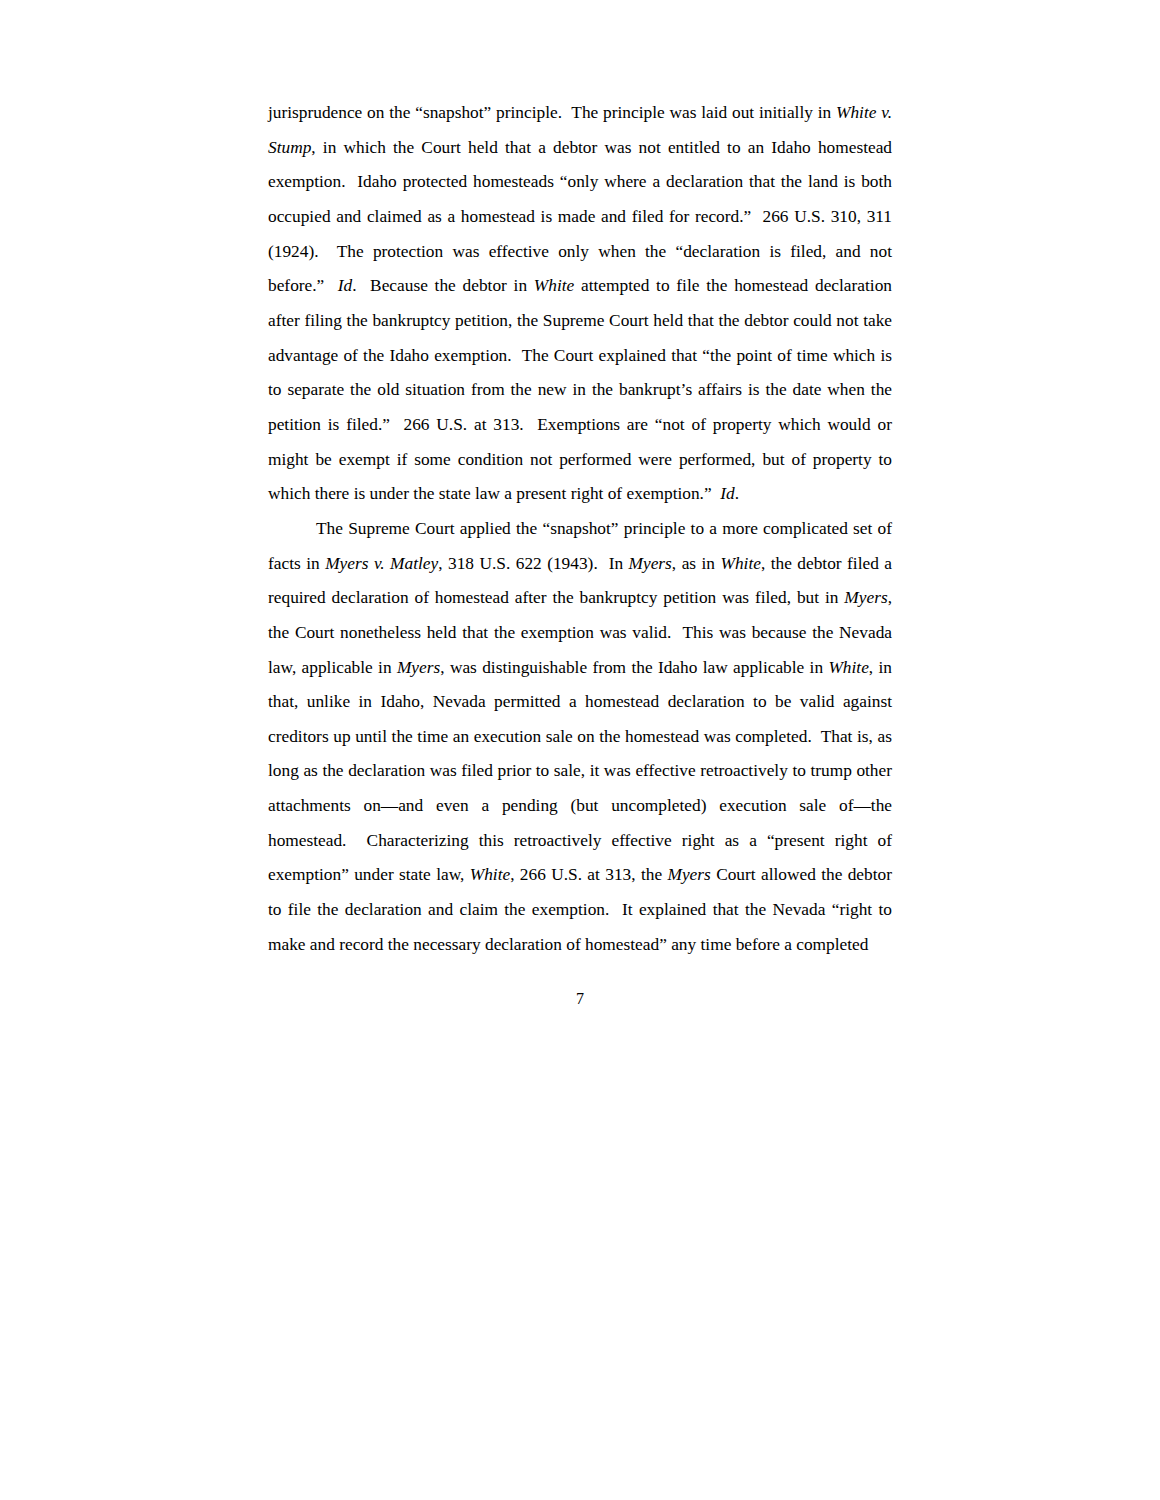jurisprudence on the “snapshot” principle. The principle was laid out initially in White v. Stump, in which the Court held that a debtor was not entitled to an Idaho homestead exemption. Idaho protected homesteads “only where a declaration that the land is both occupied and claimed as a homestead is made and filed for record.” 266 U.S. 310, 311 (1924). The protection was effective only when the “declaration is filed, and not before.” Id. Because the debtor in White attempted to file the homestead declaration after filing the bankruptcy petition, the Supreme Court held that the debtor could not take advantage of the Idaho exemption. The Court explained that “the point of time which is to separate the old situation from the new in the bankrupt’s affairs is the date when the petition is filed.” 266 U.S. at 313. Exemptions are “not of property which would or might be exempt if some condition not performed were performed, but of property to which there is under the state law a present right of exemption.” Id.
The Supreme Court applied the “snapshot” principle to a more complicated set of facts in Myers v. Matley, 318 U.S. 622 (1943). In Myers, as in White, the debtor filed a required declaration of homestead after the bankruptcy petition was filed, but in Myers, the Court nonetheless held that the exemption was valid. This was because the Nevada law, applicable in Myers, was distinguishable from the Idaho law applicable in White, in that, unlike in Idaho, Nevada permitted a homestead declaration to be valid against creditors up until the time an execution sale on the homestead was completed. That is, as long as the declaration was filed prior to sale, it was effective retroactively to trump other attachments on—and even a pending (but uncompleted) execution sale of—the homestead. Characterizing this retroactively effective right as a “present right of exemption” under state law, White, 266 U.S. at 313, the Myers Court allowed the debtor to file the declaration and claim the exemption. It explained that the Nevada “right to make and record the necessary declaration of homestead” any time before a completed
7